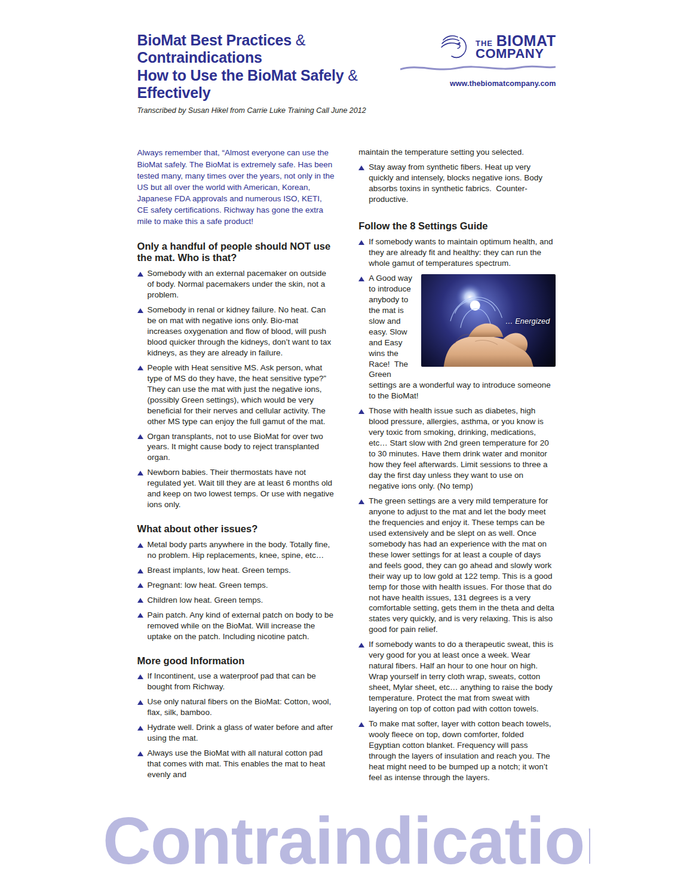BioMat Best Practices & Contraindications
How to Use the BioMat Safely & Effectively
Transcribed by Susan Hikel from Carrie Luke Training Call June 2012
THE BIOMAT COMPANY
www.thebiomatcompany.com
Always remember that, “Almost everyone can use the BioMat safely. The BioMat is extremely safe. Has been tested many, many times over the years, not only in the US but all over the world with American, Korean, Japanese FDA approvals and numerous ISO, KETI, CE safety certifications. Richway has gone the extra mile to make this a safe product!
Only a handful of people should NOT use the mat. Who is that?
Somebody with an external pacemaker on outside of body. Normal pacemakers under the skin, not a problem.
Somebody in renal or kidney failure. No heat. Can be on mat with negative ions only. Bio-mat increases oxygenation and flow of blood, will push blood quicker through the kidneys, don’t want to tax kidneys, as they are already in failure.
People with Heat sensitive MS. Ask person, what type of MS do they have, the heat sensitive type?” They can use the mat with just the negative ions, (possibly Green settings), which would be very beneficial for their nerves and cellular activity. The other MS type can enjoy the full gamut of the mat.
Organ transplants, not to use BioMat for over two years. It might cause body to reject transplanted organ.
Newborn babies. Their thermostats have not regulated yet. Wait till they are at least 6 months old and keep on two lowest temps. Or use with negative ions only.
What about other issues?
Metal body parts anywhere in the body. Totally fine, no problem. Hip replacements, knee, spine, etc…
Breast implants, low heat. Green temps.
Pregnant: low heat. Green temps.
Children low heat. Green temps.
Pain patch. Any kind of external patch on body to be removed while on the BioMat. Will increase the uptake on the patch. Including nicotine patch.
More good Information
If Incontinent, use a waterproof pad that can be bought from Richway.
Use only natural fibers on the BioMat: Cotton, wool, flax, silk, bamboo.
Hydrate well. Drink a glass of water before and after using the mat.
Always use the BioMat with all natural cotton pad that comes with mat. This enables the mat to heat evenly and
maintain the temperature setting you selected.
Stay away from synthetic fibers. Heat up very quickly and intensely, blocks negative ions. Body absorbs toxins in synthetic fabrics. Counter-productive.
Follow the 8 Settings Guide
If somebody wants to maintain optimum health, and they are already fit and healthy: they can run the whole gamut of temperatures spectrum.
… Energized
A Good way to introduce anybody to the mat is slow and easy. Slow and Easy wins the Race! The Green settings are a wonderful way to introduce someone to the BioMat!
Those with health issue such as diabetes, high blood pressure, allergies, asthma, or you know is very toxic from smoking, drinking, medications, etc… Start slow with 2nd green temperature for 20 to 30 minutes. Have them drink water and monitor how they feel afterwards. Limit sessions to three a day the first day unless they want to use on negative ions only. (No temp)
The green settings are a very mild temperature for anyone to adjust to the mat and let the body meet the frequencies and enjoy it. These temps can be used extensively and be slept on as well. Once somebody has had an experience with the mat on these lower settings for at least a couple of days and feels good, they can go ahead and slowly work their way up to low gold at 122 temp. This is a good temp for those with health issues. For those that do not have health issues, 131 degrees is a very comfortable setting, gets them in the theta and delta states very quickly, and is very relaxing. This is also good for pain relief.
If somebody wants to do a therapeutic sweat, this is very good for you at least once a week. Wear natural fibers. Half an hour to one hour on high. Wrap yourself in terry cloth wrap, sweats, cotton sheet, Mylar sheet, etc… anything to raise the body temperature. Protect the mat from sweat with layering on top of cotton pad with cotton towels.
To make mat softer, layer with cotton beach towels, wooly fleece on top, down comforter, folded Egyptian cotton blanket. Frequency will pass through the layers of insulation and reach you. The heat might need to be bumped up a notch; it won’t feel as intense through the layers.
Contraindications